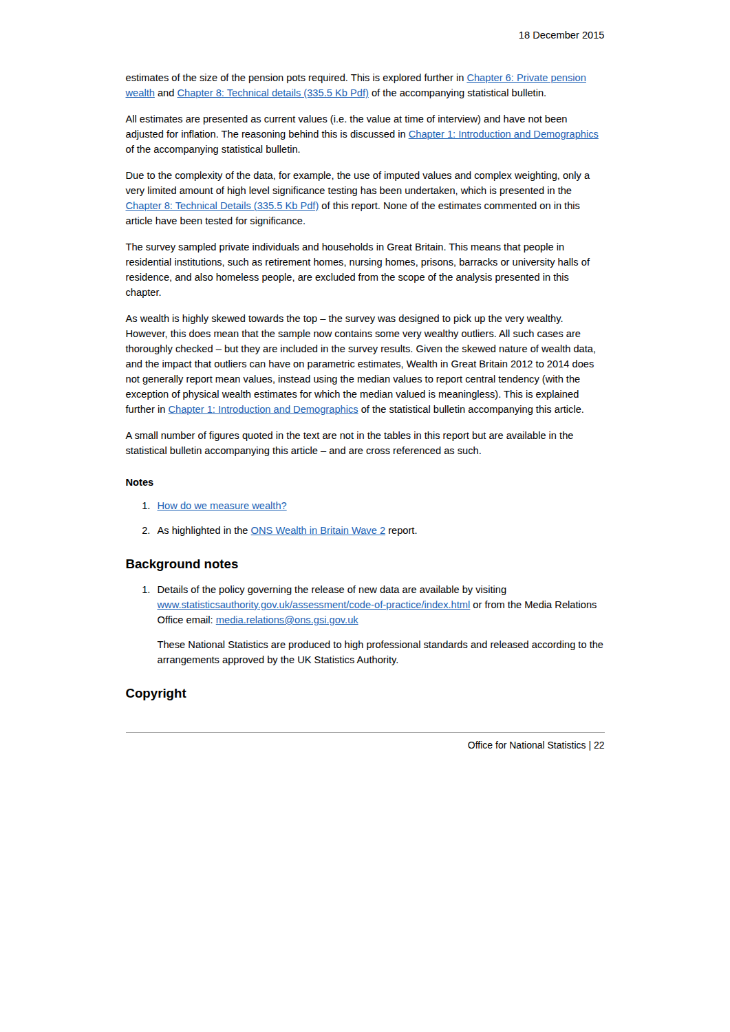18 December 2015
estimates of the size of the pension pots required. This is explored further in Chapter 6: Private pension wealth and Chapter 8: Technical details (335.5 Kb Pdf) of the accompanying statistical bulletin.
All estimates are presented as current values (i.e. the value at time of interview) and have not been adjusted for inflation. The reasoning behind this is discussed in Chapter 1: Introduction and Demographics of the accompanying statistical bulletin.
Due to the complexity of the data, for example, the use of imputed values and complex weighting, only a very limited amount of high level significance testing has been undertaken, which is presented in the Chapter 8: Technical Details (335.5 Kb Pdf) of this report. None of the estimates commented on in this article have been tested for significance.
The survey sampled private individuals and households in Great Britain. This means that people in residential institutions, such as retirement homes, nursing homes, prisons, barracks or university halls of residence, and also homeless people, are excluded from the scope of the analysis presented in this chapter.
As wealth is highly skewed towards the top – the survey was designed to pick up the very wealthy. However, this does mean that the sample now contains some very wealthy outliers. All such cases are thoroughly checked – but they are included in the survey results. Given the skewed nature of wealth data, and the impact that outliers can have on parametric estimates, Wealth in Great Britain 2012 to 2014 does not generally report mean values, instead using the median values to report central tendency (with the exception of physical wealth estimates for which the median valued is meaningless). This is explained further in Chapter 1: Introduction and Demographics of the statistical bulletin accompanying this article.
A small number of figures quoted in the text are not in the tables in this report but are available in the statistical bulletin accompanying this article – and are cross referenced as such.
Notes
How do we measure wealth?
As highlighted in the ONS Wealth in Britain Wave 2 report.
Background notes
Details of the policy governing the release of new data are available by visiting www.statisticsauthority.gov.uk/assessment/code-of-practice/index.html or from the Media Relations Office email: media.relations@ons.gsi.gov.uk
These National Statistics are produced to high professional standards and released according to the arrangements approved by the UK Statistics Authority.
Copyright
Office for National Statistics | 22